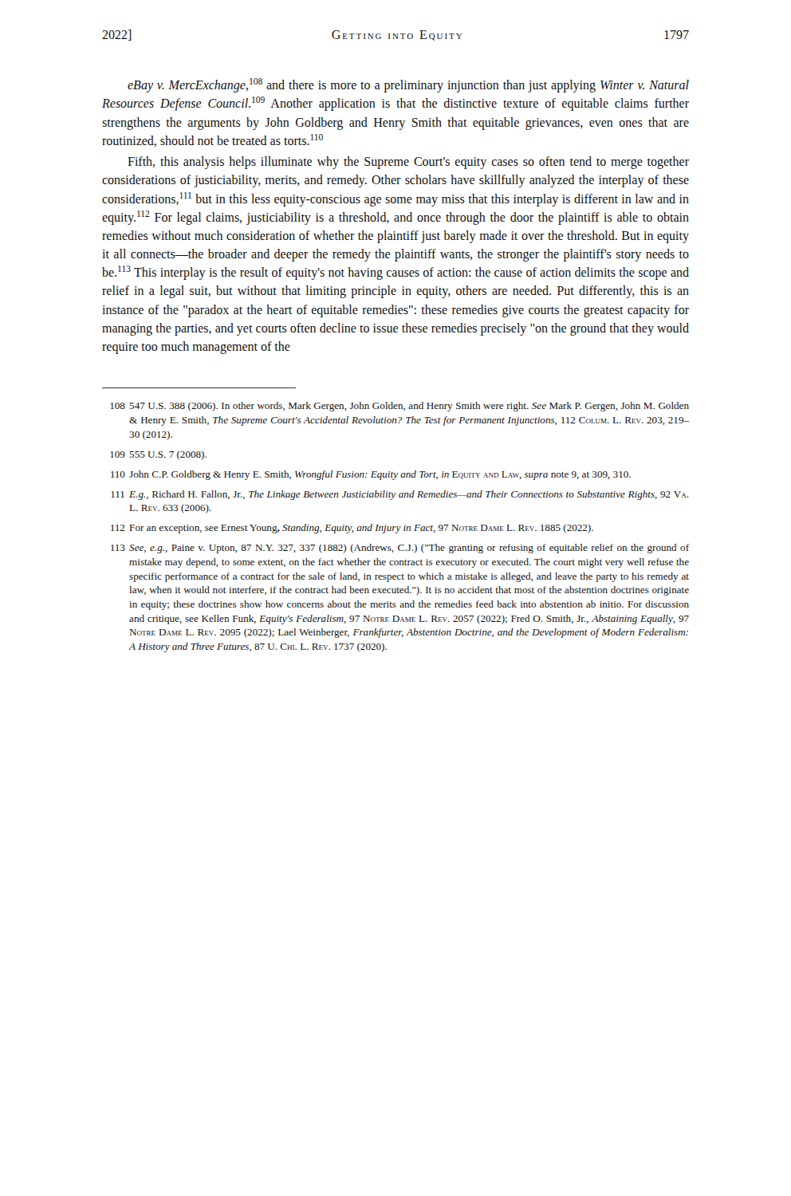2022] Getting into Equity 1797
eBay v. MercExchange,108 and there is more to a preliminary injunction than just applying Winter v. Natural Resources Defense Council.109 Another application is that the distinctive texture of equitable claims further strengthens the arguments by John Goldberg and Henry Smith that equitable grievances, even ones that are routinized, should not be treated as torts.110
Fifth, this analysis helps illuminate why the Supreme Court's equity cases so often tend to merge together considerations of justiciability, merits, and remedy. Other scholars have skillfully analyzed the interplay of these considerations,111 but in this less equity-conscious age some may miss that this interplay is different in law and in equity.112 For legal claims, justiciability is a threshold, and once through the door the plaintiff is able to obtain remedies without much consideration of whether the plaintiff just barely made it over the threshold. But in equity it all connects—the broader and deeper the remedy the plaintiff wants, the stronger the plaintiff's story needs to be.113 This interplay is the result of equity's not having causes of action: the cause of action delimits the scope and relief in a legal suit, but without that limiting principle in equity, others are needed. Put differently, this is an instance of the "paradox at the heart of equitable remedies": these remedies give courts the greatest capacity for managing the parties, and yet courts often decline to issue these remedies precisely "on the ground that they would require too much management of the
108547 U.S. 388 (2006). In other words, Mark Gergen, John Golden, and Henry Smith were right. See Mark P. Gergen, John M. Golden & Henry E. Smith, The Supreme Court's Accidental Revolution? The Test for Permanent Injunctions, 112 Colum. L. Rev. 203, 219–30 (2012).
109555 U.S. 7 (2008).
110 John C.P. Goldberg & Henry E. Smith, Wrongful Fusion: Equity and Tort, in Equity and Law, supra note 9, at 309, 310.
111 E.g., Richard H. Fallon, Jr., The Linkage Between Justiciability and Remedies—and Their Connections to Substantive Rights, 92 Va. L. Rev. 633 (2006).
112 For an exception, see Ernest Young, Standing, Equity, and Injury in Fact, 97 Notre Dame L. Rev. 1885 (2022).
113 See, e.g., Paine v. Upton, 87 N.Y. 327, 337 (1882) (Andrews, C.J.) ("The granting or refusing of equitable relief on the ground of mistake may depend, to some extent, on the fact whether the contract is executory or executed. The court might very well refuse the specific performance of a contract for the sale of land, in respect to which a mistake is alleged, and leave the party to his remedy at law, when it would not interfere, if the contract had been executed."). It is no accident that most of the abstention doctrines originate in equity; these doctrines show how concerns about the merits and the remedies feed back into abstention ab initio. For discussion and critique, see Kellen Funk, Equity's Federalism, 97 Notre Dame L. Rev. 2057 (2022); Fred O. Smith, Jr., Abstaining Equally, 97 Notre Dame L. Rev. 2095 (2022); Lael Weinberger, Frankfurter, Abstention Doctrine, and the Development of Modern Federalism: A History and Three Futures, 87 U. Chi. L. Rev. 1737 (2020).